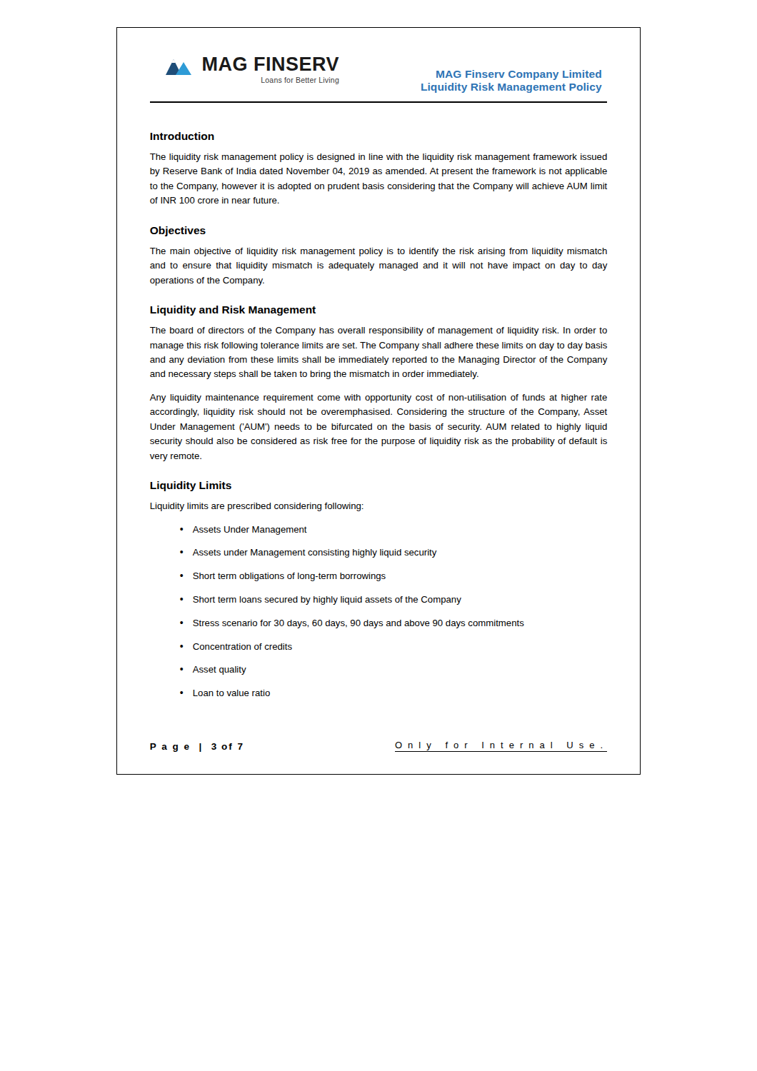MAG FINSERV
Loans for Better Living
MAG Finserv Company Limited
Liquidity Risk Management Policy
Introduction
The liquidity risk management policy is designed in line with the liquidity risk management framework issued by Reserve Bank of India dated November 04, 2019 as amended. At present the framework is not applicable to the Company, however it is adopted on prudent basis considering that the Company will achieve AUM limit of INR 100 crore in near future.
Objectives
The main objective of liquidity risk management policy is to identify the risk arising from liquidity mismatch and to ensure that liquidity mismatch is adequately managed and it will not have impact on day to day operations of the Company.
Liquidity and Risk Management
The board of directors of the Company has overall responsibility of management of liquidity risk. In order to manage this risk following tolerance limits are set. The Company shall adhere these limits on day to day basis and any deviation from these limits shall be immediately reported to the Managing Director of the Company and necessary steps shall be taken to bring the mismatch in order immediately.
Any liquidity maintenance requirement come with opportunity cost of non-utilisation of funds at higher rate accordingly, liquidity risk should not be overemphasised. Considering the structure of the Company, Asset Under Management ('AUM') needs to be bifurcated on the basis of security. AUM related to highly liquid security should also be considered as risk free for the purpose of liquidity risk as the probability of default is very remote.
Liquidity Limits
Liquidity limits are prescribed considering following:
Assets Under Management
Assets under Management consisting highly liquid security
Short term obligations of long-term borrowings
Short term loans secured by highly liquid assets of the Company
Stress scenario for 30 days, 60 days, 90 days and above 90 days commitments
Concentration of credits
Asset quality
Loan to value ratio
P a g e | 3 of 7
O n l y f o r I n t e r n a l U s e .